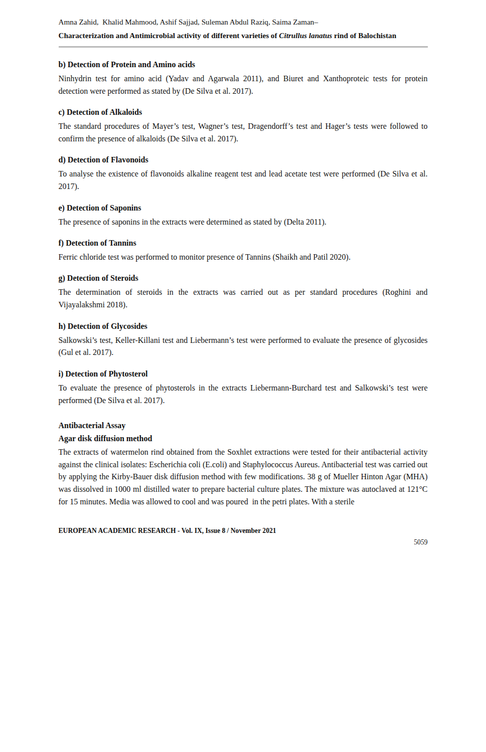Amna Zahid, Khalid Mahmood, Ashif Sajjad, Suleman Abdul Raziq, Saima Zaman–
Characterization and Antimicrobial activity of different varieties of Citrullus lanatus rind of Balochistan
b) Detection of Protein and Amino acids
Ninhydrin test for amino acid (Yadav and Agarwala 2011), and Biuret and Xanthoproteic tests for protein detection were performed as stated by (De Silva et al. 2017).
c) Detection of Alkaloids
The standard procedures of Mayer’s test, Wagner’s test, Dragendorff’s test and Hager’s tests were followed to confirm the presence of alkaloids (De Silva et al. 2017).
d) Detection of Flavonoids
To analyse the existence of flavonoids alkaline reagent test and lead acetate test were performed (De Silva et al. 2017).
e) Detection of Saponins
The presence of saponins in the extracts were determined as stated by (Delta 2011).
f) Detection of Tannins
Ferric chloride test was performed to monitor presence of Tannins (Shaikh and Patil 2020).
g) Detection of Steroids
The determination of steroids in the extracts was carried out as per standard procedures (Roghini and Vijayalakshmi 2018).
h) Detection of Glycosides
Salkowski’s test, Keller-Killani test and Liebermann’s test were performed to evaluate the presence of glycosides (Gul et al. 2017).
i) Detection of Phytosterol
To evaluate the presence of phytosterols in the extracts Liebermann-Burchard test and Salkowski’s test were performed (De Silva et al. 2017).
Antibacterial Assay
Agar disk diffusion method
The extracts of watermelon rind obtained from the Soxhlet extractions were tested for their antibacterial activity against the clinical isolates: Escherichia coli (E.coli) and Staphylococcus Aureus. Antibacterial test was carried out by applying the Kirby-Bauer disk diffusion method with few modifications. 38 g of Mueller Hinton Agar (MHA) was dissolved in 1000 ml distilled water to prepare bacterial culture plates. The mixture was autoclaved at 121°C for 15 minutes. Media was allowed to cool and was poured in the petri plates. With a sterile
EUROPEAN ACADEMIC RESEARCH - Vol. IX, Issue 8 / November 2021
5059